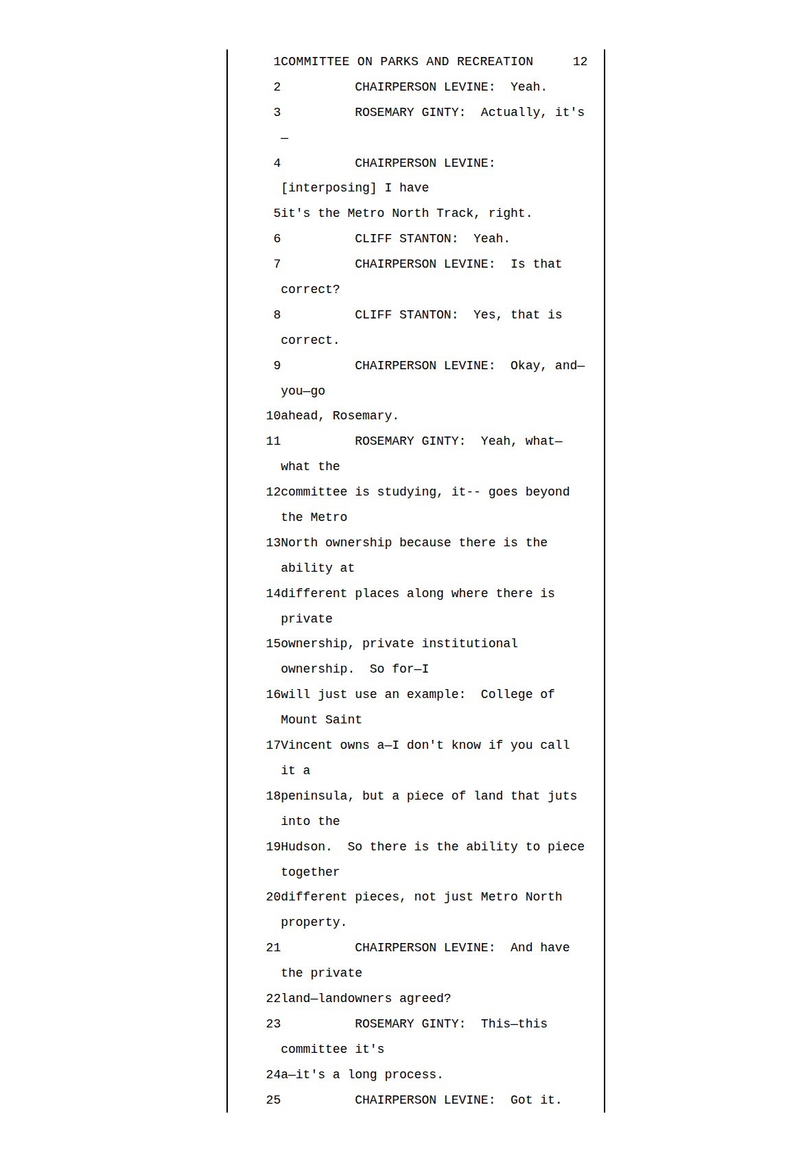| 1 | COMMITTEE ON PARKS AND RECREATION 12 |
| 2 | CHAIRPERSON LEVINE: Yeah. |
| 3 | ROSEMARY GINTY: Actually, it's— |
| 4 | CHAIRPERSON LEVINE: [interposing] I have |
| 5 | it's the Metro North Track, right. |
| 6 | CLIFF STANTON: Yeah. |
| 7 | CHAIRPERSON LEVINE: Is that correct? |
| 8 | CLIFF STANTON: Yes, that is correct. |
| 9 | CHAIRPERSON LEVINE: Okay, and—you—go |
| 10 | ahead, Rosemary. |
| 11 | ROSEMARY GINTY: Yeah, what—what the |
| 12 | committee is studying, it-- goes beyond the Metro |
| 13 | North ownership because there is the ability at |
| 14 | different places along where there is private |
| 15 | ownership, private institutional ownership. So for—I |
| 16 | will just use an example: College of Mount Saint |
| 17 | Vincent owns a—I don't know if you call it a |
| 18 | peninsula, but a piece of land that juts into the |
| 19 | Hudson. So there is the ability to piece together |
| 20 | different pieces, not just Metro North property. |
| 21 | CHAIRPERSON LEVINE: And have the private |
| 22 | land—landowners agreed? |
| 23 | ROSEMARY GINTY: This—this committee it's |
| 24 | a—it's a long process. |
| 25 | CHAIRPERSON LEVINE: Got it. |